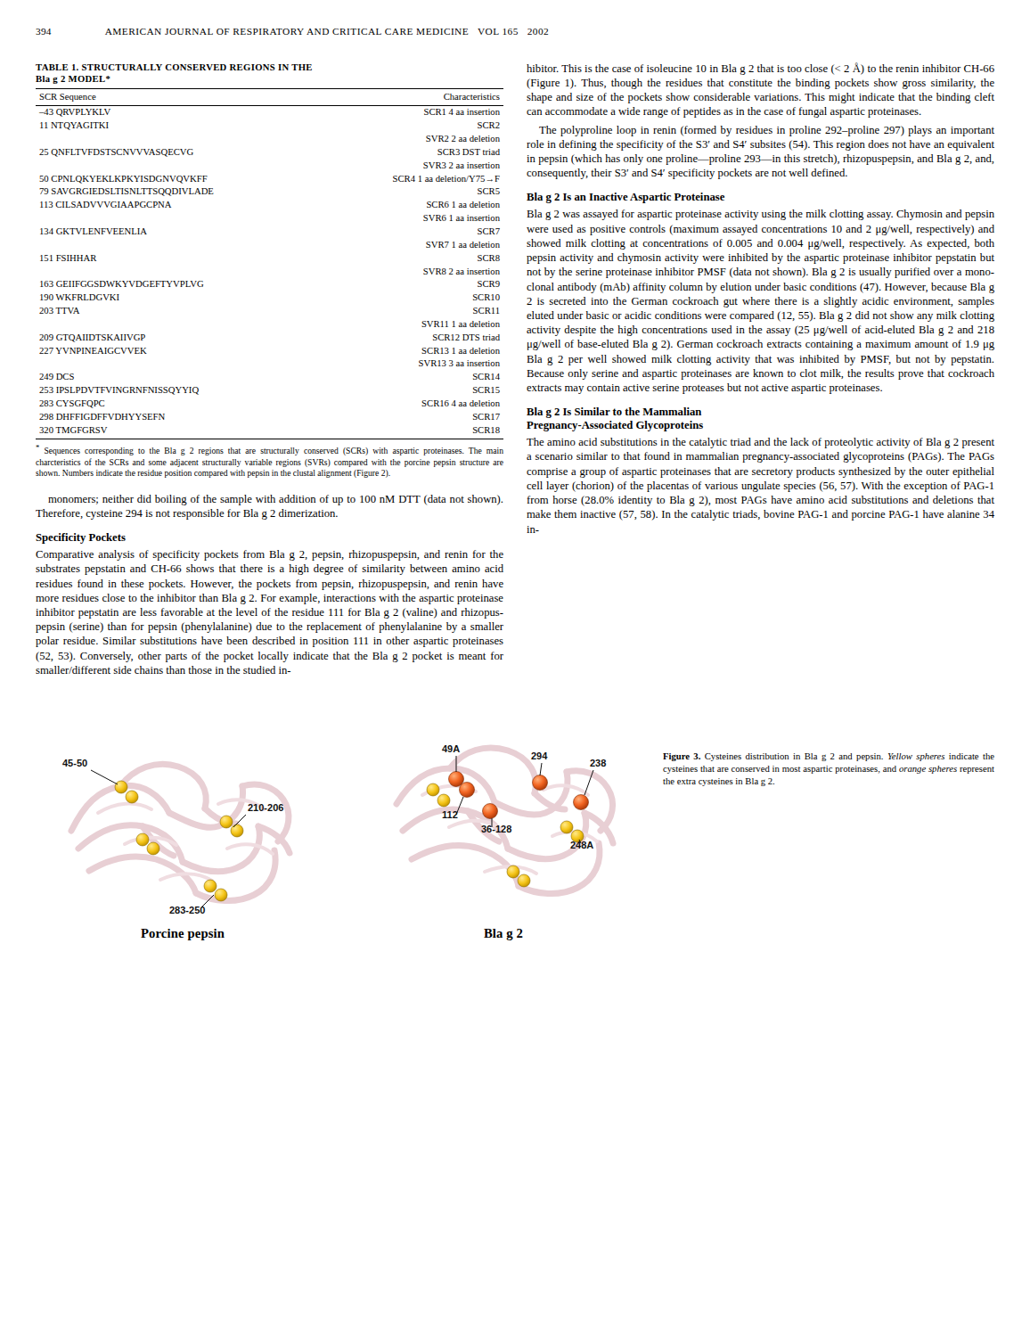394 AMERICAN JOURNAL OF RESPIRATORY AND CRITICAL CARE MEDICINE VOL 165 2002
TABLE 1. STRUCTURALLY CONSERVED REGIONS IN THE
Bla g 2 MODEL*
| SCR Sequence | Characteristics |
| --- | --- |
| –43 QRVPLYKLV | SCR1 4 aa insertion |
| 11 NTQYAGITKI | SCR2 |
| | SVR2 2 aa deletion |
| 25 QNFLTVFDSTSCNVVVASQECVG | SCR3 DST triad |
| | SVR3 2 aa insertion |
| 50 CPNLQKYEKLKPKYISDGNVQVKFF | SCR4 1 aa deletion/Y75→F |
| 79 SAVGRGIEDSLTISNLTTSQQDIVLADE | SCR5 |
| 113 CILSADVVVGIAAPGCPNA | SCR6 1 aa deletion |
| | SVR6 1 aa insertion |
| 134 GKTVLENFVEENLIA | SCR7 |
| | SVR7 1 aa deletion |
| 151 FSIHHAR | SCR8 |
| | SVR8 2 aa insertion |
| 163 GEIIFGGSDWKYVDGEFTYVPLVG | SCR9 |
| 190 WKFRLDGVKI | SCR10 |
| 203 TTVA | SCR11 |
| | SVR11 1 aa deletion |
| 209 GTQAIIDTSKAIIVGP | SCR12 DTS triad |
| 227 YVNPINEAIGCVVEK | SCR13 1 aa deletion |
| | SVR13 3 aa insertion |
| 249 DCS | SCR14 |
| 253 IPSLPDVTFVINGRNFNISSQYYIQ | SCR15 |
| 283 CYSGFQPC | SCR16 4 aa deletion |
| 298 DHFFIGDFFVDHYYSEFN | SCR17 |
| 320 TMGFGRSV | SCR18 |
* Sequences corresponding to the Bla g 2 regions that are structurally conserved (SCRs) with aspartic proteinases. The main charcteristics of the SCRs and some adjacent structurally variable regions (SVRs) compared with the porcine pepsin structure are shown. Numbers indicate the residue position compared with pepsin in the clustal alignment (Figure 2).
monomers; neither did boiling of the sample with addition of up to 100 nM DTT (data not shown). Therefore, cysteine 294 is not responsible for Bla g 2 dimerization.
Specificity Pockets
Comparative analysis of specificity pockets from Bla g 2, pepsin, rhizopuspepsin, and renin for the substrates pepstatin and CH-66 shows that there is a high degree of similarity between amino acid residues found in these pockets. However, the pockets from pepsin, rhizopuspepsin, and renin have more residues close to the inhibitor than Bla g 2. For example, interactions with the aspartic proteinase inhibitor pepstatin are less favorable at the level of the residue 111 for Bla g 2 (valine) and rhizopuspepsin (serine) than for pepsin (phenylalanine) due to the replacement of phenylalanine by a smaller polar residue. Similar substitutions have been described in position 111 in other aspartic proteinases (52, 53). Conversely, other parts of the pocket locally indicate that the Bla g 2 pocket is meant for smaller/different side chains than those in the studied in-
hibitor. This is the case of isoleucine 10 in Bla g 2 that is too close (< 2 Å) to the renin inhibitor CH-66 (Figure 1). Thus, though the residues that constitute the binding pockets show gross similarity, the shape and size of the pockets show considerable variations. This might indicate that the binding cleft can accommodate a wide range of peptides as in the case of fungal aspartic proteinases.
The polyproline loop in renin (formed by residues in proline 292–proline 297) plays an important role in defining the specificity of the S3′ and S4′ subsites (54). This region does not have an equivalent in pepsin (which has only one proline—proline 293—in this stretch), rhizopuspepsin, and Bla g 2, and, consequently, their S3′ and S4′ specificity pockets are not well defined.
Bla g 2 Is an Inactive Aspartic Proteinase
Bla g 2 was assayed for aspartic proteinase activity using the milk clotting assay. Chymosin and pepsin were used as positive controls (maximum assayed concentrations 10 and 2 μg/well, respectively) and showed milk clotting at concentrations of 0.005 and 0.004 μg/well, respectively. As expected, both pepsin activity and chymosin activity were inhibited by the aspartic proteinase inhibitor pepstatin but not by the serine proteinase inhibitor PMSF (data not shown). Bla g 2 is usually purified over a monoclonal antibody (mAb) affinity column by elution under basic conditions (47). However, because Bla g 2 is secreted into the German cockroach gut where there is a slightly acidic environment, samples eluted under basic or acidic conditions were compared (12, 55). Bla g 2 did not show any milk clotting activity despite the high concentrations used in the assay (25 μg/well of acid-eluted Bla g 2 and 218 μg/well of base-eluted Bla g 2). German cockroach extracts containing a maximum amount of 1.9 μg Bla g 2 per well showed milk clotting activity that was inhibited by PMSF, but not by pepstatin. Because only serine and aspartic proteinases are known to clot milk, the results prove that cockroach extracts may contain active serine proteases but not active aspartic proteinases.
Bla g 2 Is Similar to the Mammalian
Pregnancy-Associated Glycoproteins
The amino acid substitutions in the catalytic triad and the lack of proteolytic activity of Bla g 2 present a scenario similar to that found in mammalian pregnancy-associated glycoproteins (PAGs). The PAGs comprise a group of aspartic proteinases that are secretory products synthesized by the outer epithelial cell layer (chorion) of the placentas of various ungulate species (56, 57). With the exception of PAG-1 from horse (28.0% identity to Bla g 2), most PAGs have amino acid substitutions and deletions that make them inactive (57, 58). In the catalytic triads, bovine PAG-1 and porcine PAG-1 have alanine 34 in-
45-50 210-206 283-250
Porcine pepsin
49A 294 238 112 36-128 248A
Bla g 2
Figure 3. Cysteines distribution in Bla g 2 and pepsin. Yellow spheres indicate the cysteines that are conserved in most aspartic proteinases, and orange spheres represent the extra cysteines in Bla g 2.